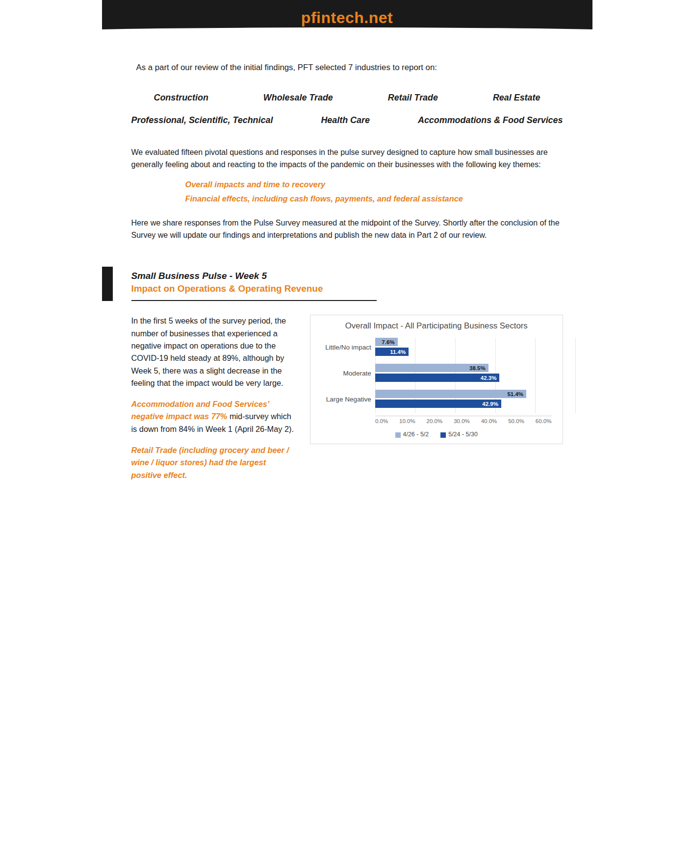pfintech.net
As a part of our review of the initial findings, PFT selected 7 industries to report on:
Construction Wholesale Trade Retail Trade Real Estate
Professional, Scientific, Technical Health Care Accommodations & Food Services
We evaluated fifteen pivotal questions and responses in the pulse survey designed to capture how small businesses are generally feeling about and reacting to the impacts of the pandemic on their businesses with the following key themes:
Overall impacts and time to recovery
Financial effects, including cash flows, payments, and federal assistance
Here we share responses from the Pulse Survey measured at the midpoint of the Survey. Shortly after the conclusion of the Survey we will update our findings and interpretations and publish the new data in Part 2 of our review.
Small Business Pulse - Week 5
Impact on Operations & Operating Revenue
In the first 5 weeks of the survey period, the number of businesses that experienced a negative impact on operations due to the COVID-19 held steady at 89%, although by Week 5, there was a slight decrease in the feeling that the impact would be very large.
Accommodation and Food Services’ negative impact was 77% mid-survey which is down from 84% in Week 1 (April 26-May 2).
Retail Trade (including grocery and beer / wine / liquor stores) had the largest positive effect.
Overall Impact - All Participating Business Sectors
Little/No impact
7.6%
11.4%
Moderate
38.5%
42.3%
Large Negative
51.4%
42.9%
0.0% 10.0% 20.0% 30.0% 40.0% 50.0% 60.0%
4/26 - 5/2
5/24 - 5/30
continued >